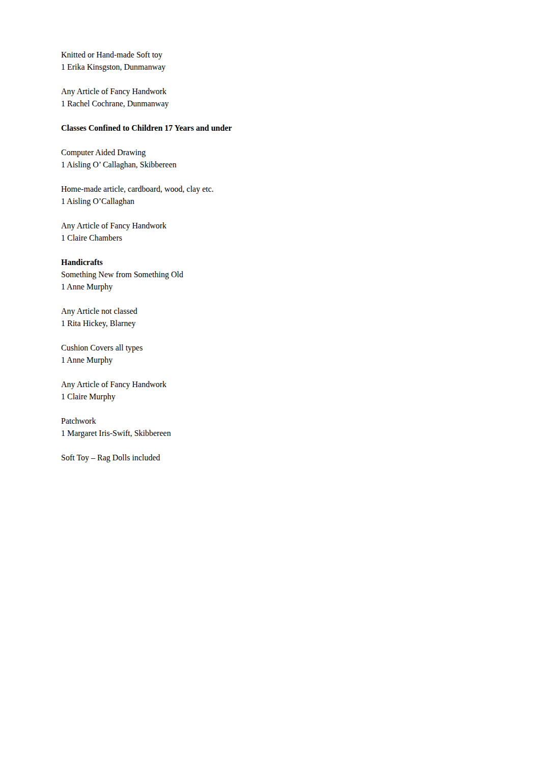Knitted or Hand-made Soft toy
1 Erika Kinsgston, Dunmanway
Any Article of Fancy Handwork
1 Rachel Cochrane, Dunmanway
Classes Confined to Children 17 Years and under
Computer Aided Drawing
1 Aisling O’ Callaghan, Skibbereen
Home-made article, cardboard, wood, clay etc.
1 Aisling O’Callaghan
Any Article of Fancy Handwork
1 Claire Chambers
Handicrafts
Something New from Something Old
1 Anne Murphy
Any Article not classed
1 Rita Hickey, Blarney
Cushion Covers all types
1 Anne Murphy
Any Article of Fancy Handwork
1 Claire Murphy
Patchwork
1 Margaret Iris-Swift, Skibbereen
Soft Toy – Rag Dolls included